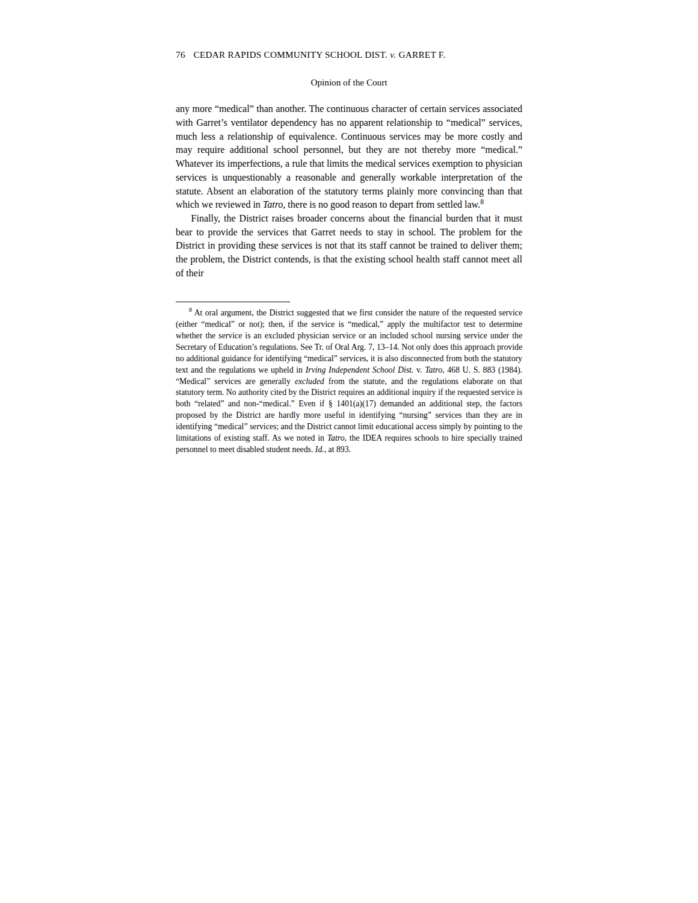76 CEDAR RAPIDS COMMUNITY SCHOOL DIST. v. GARRET F.
Opinion of the Court
any more “medical” than another. The continuous character of certain services associated with Garret’s ventilator dependency has no apparent relationship to “medical” services, much less a relationship of equivalence. Continuous services may be more costly and may require additional school personnel, but they are not thereby more “medical.” Whatever its imperfections, a rule that limits the medical services exemption to physician services is unquestionably a reasonable and generally workable interpretation of the statute. Absent an elaboration of the statutory terms plainly more convincing than that which we reviewed in Tatro, there is no good reason to depart from settled law.8
Finally, the District raises broader concerns about the financial burden that it must bear to provide the services that Garret needs to stay in school. The problem for the District in providing these services is not that its staff cannot be trained to deliver them; the problem, the District contends, is that the existing school health staff cannot meet all of their
8 At oral argument, the District suggested that we first consider the nature of the requested service (either “medical” or not); then, if the service is “medical,” apply the multifactor test to determine whether the service is an excluded physician service or an included school nursing service under the Secretary of Education’s regulations. See Tr. of Oral Arg. 7, 13–14. Not only does this approach provide no additional guidance for identifying “medical” services, it is also disconnected from both the statutory text and the regulations we upheld in Irving Independent School Dist. v. Tatro, 468 U. S. 883 (1984). “Medical” services are generally excluded from the statute, and the regulations elaborate on that statutory term. No authority cited by the District requires an additional inquiry if the requested service is both “related” and non-“medical.” Even if § 1401(a)(17) demanded an additional step, the factors proposed by the District are hardly more useful in identifying “nursing” services than they are in identifying “medical” services; and the District cannot limit educational access simply by pointing to the limitations of existing staff. As we noted in Tatro, the IDEA requires schools to hire specially trained personnel to meet disabled student needs. Id., at 893.